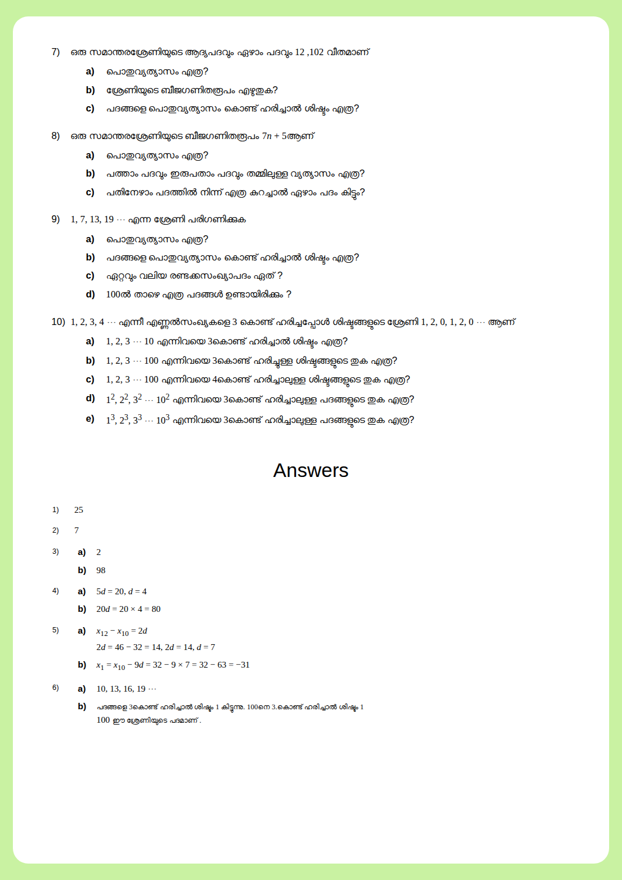ഒരു സമാന്തരശ്രേണിയുടെ ആദ്യപദവും ഏഴാം പദവും 12 ,102 വീതമാണ്
പൊതുവ്യത്യാസം എത്ര?
ശ്രേണിയുടെ ബീജഗണിതരൂപം എഴുതുക?
പദങ്ങളെ പൊതുവ്യത്യാസം കൊണ്ട് ഹരിച്ചാൽ ശിഷ്ടം എത്ര?
ഒരു സമാന്തരശ്രേണിയുടെ ബീജഗണിതരൂപം 7n + 5ആണ്
പൊതുവ്യത്യാസം എത്ര?
പത്താം പദവും ഇരുപതാം പദവും തമ്മിലുള്ള വ്യത്യാസം എത്ര?
പതിനേഴാം പദത്തിൽ നിന്ന് എത്ര കുറച്ചാൽ ഏഴാം പദം കിട്ടും?
1, 7, 13, 19 ⋯ എന്ന ശ്രേണി പരിഗണിക്കുക
പൊതുവ്യത്യാസം എത്ര?
പദങ്ങളെ പൊതുവ്യത്യാസം കൊണ്ട് ഹരിച്ചാൽ ശിഷ്ടം എത്ര?
ഏറ്റവും വലിയ രണ്ടക്കസംഖ്യാപദം ഏത് ?
100ൽ താഴെ എത്ര പദങ്ങൾ ഉണ്ടായിരിക്കും ?
1, 2, 3, 4 ⋯ എന്നീ എണ്ണൽസംഖ്യകളെ 3 കൊണ്ട് ഹരിച്ചപ്പോൾ ശിഷ്ടങ്ങളുടെ ശ്രേണി 1, 2, 0, 1, 2, 0 ⋯ ആണ്
1, 2, 3 ⋯ 10 എന്നിവയെ 3കൊണ്ട് ഹരിച്ചാൽ ശിഷ്ടം എത്ര?
1, 2, 3 ⋯ 100 എന്നിവയെ 3കൊണ്ട് ഹരിച്ചുള്ള ശിഷ്ടങ്ങളുടെ തുക എത്ര?
1, 2, 3 ⋯ 100 എന്നിവയെ 4കൊണ്ട് ഹരിച്ചാലുള്ള ശിഷ്ടങ്ങളുടെ തുക എത്ര?
12, 22, 32 ⋯ 102 എന്നിവയെ 3കൊണ്ട് ഹരിച്ചാലുള്ള പദങ്ങളുടെ തുക എത്ര?
13, 23, 33 ⋯ 103 എന്നിവയെ 3കൊണ്ട് ഹരിച്ചാലുള്ള പദങ്ങളുടെ തുക എത്ര?
Answers
25
7
2
98
5d = 20, d = 4
20d = 20 × 4 = 80
x12 − x10 = 2d
2d = 46 − 32 = 14, 2d = 14, d = 7
x1 = x10 − 9d = 32 − 9 × 7 = 32 − 63 = −31
10, 13, 16, 19 ⋯
പദങ്ങളെ 3കൊണ്ട് ഹരിച്ചാൽ ശിഷ്ടം 1 കിട്ടുന്നു. 100നെ 3. കൊണ്ട് ഹരിച്ചാൽ ശിഷ്ടം 1
100 ഈ ശ്രേണിയുടെ പദമാണ് .